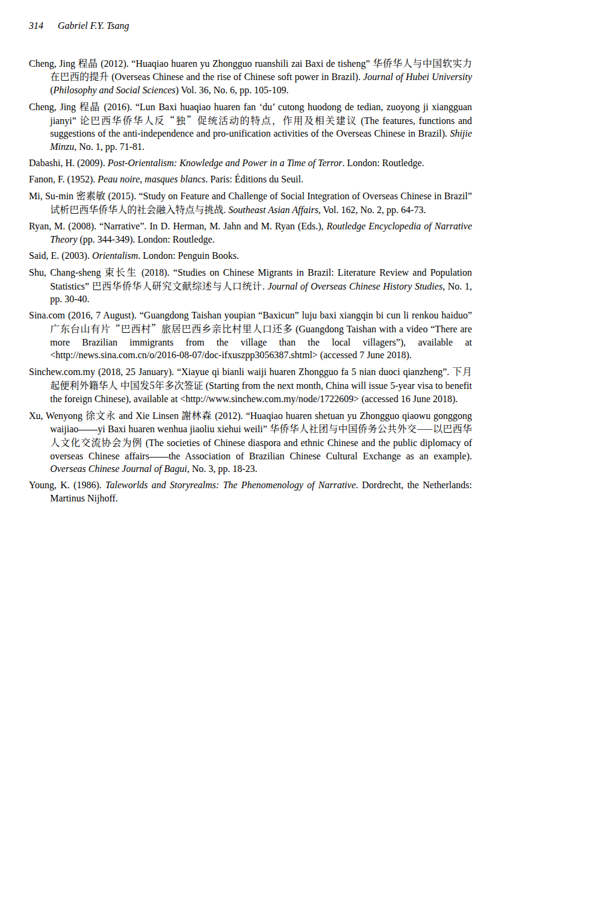314 Gabriel F.Y. Tsang
Cheng, Jing 程晶 (2012). “Huaqiao huaren yu Zhongguo ruanshili zai Baxi de tisheng” 华侨华人与中国软实力在巴西的提升 (Overseas Chinese and the rise of Chinese soft power in Brazil). Journal of Hubei University (Philosophy and Social Sciences) Vol. 36, No. 6, pp. 105-109.
Cheng, Jing 程晶 (2016). “Lun Baxi huaqiao huaren fan ‘du’ cutong huodong de tedian, zuoyong ji xiangguan jianyi” 论巴西华侨华人反“独”促统活动的特点，作用及相关建议 (The features, functions and suggestions of the anti-independence and pro-unification activities of the Overseas Chinese in Brazil). Shijie Minzu, No. 1, pp. 71-81.
Dabashi, H. (2009). Post-Orientalism: Knowledge and Power in a Time of Terror. London: Routledge.
Fanon, F. (1952). Peau noire, masques blancs. Paris: Éditions du Seuil.
Mi, Su-min 密素敏 (2015). “Study on Feature and Challenge of Social Integration of Overseas Chinese in Brazil” 试析巴西华侨华人的社会融入特点与挑战. Southeast Asian Affairs, Vol. 162, No. 2, pp. 64-73.
Ryan, M. (2008). “Narrative”. In D. Herman, M. Jahn and M. Ryan (Eds.), Routledge Encyclopedia of Narrative Theory (pp. 344-349). London: Routledge.
Said, E. (2003). Orientalism. London: Penguin Books.
Shu, Chang-sheng 束长生 (2018). “Studies on Chinese Migrants in Brazil: Literature Review and Population Statistics” 巴西华侨华人研究文献综述与人口统计. Journal of Overseas Chinese History Studies, No. 1, pp. 30-40.
Sina.com (2016, 7 August). “Guangdong Taishan youpian “Baxicun” luju baxi xiangqin bi cun li renkou haiduo” 广东台山有片“巴西村”旅居巴西乡亲比村里人口还多 (Guangdong Taishan with a video “There are more Brazilian immigrants from the village than the local villagers”), available at <http://news.sina.com.cn/o/2016-08-07/doc-ifxuszpp3056387.shtml> (accessed 7 June 2018).
Sinchew.com.my (2018, 25 January). “Xiayue qi bianli waiji huaren Zhongguo fa 5 nian duoci qianzheng”. 下月起便利外籍华人 中国发5年多次签证 (Starting from the next month, China will issue 5-year visa to benefit the foreign Chinese), available at <http://www.sinchew.com.my/node/1722609> (accessed 16 June 2018).
Xu, Wenyong 徐文永 and Xie Linsen 謝林森 (2012). “Huaqiao huaren shetuan yu Zhongguo qiaowu gonggong waijiao——yi Baxi huaren wenhua jiaoliu xiehui weili” 华侨华人社团与中国侨务公共外交——以巴西华人文化交流协会为例 (The societies of Chinese diaspora and ethnic Chinese and the public diplomacy of overseas Chinese affairs——the Association of Brazilian Chinese Cultural Exchange as an example). Overseas Chinese Journal of Bagui, No. 3, pp. 18-23.
Young, K. (1986). Taleworlds and Storyrealms: The Phenomenology of Narrative. Dordrecht, the Netherlands: Martinus Nijhoff.